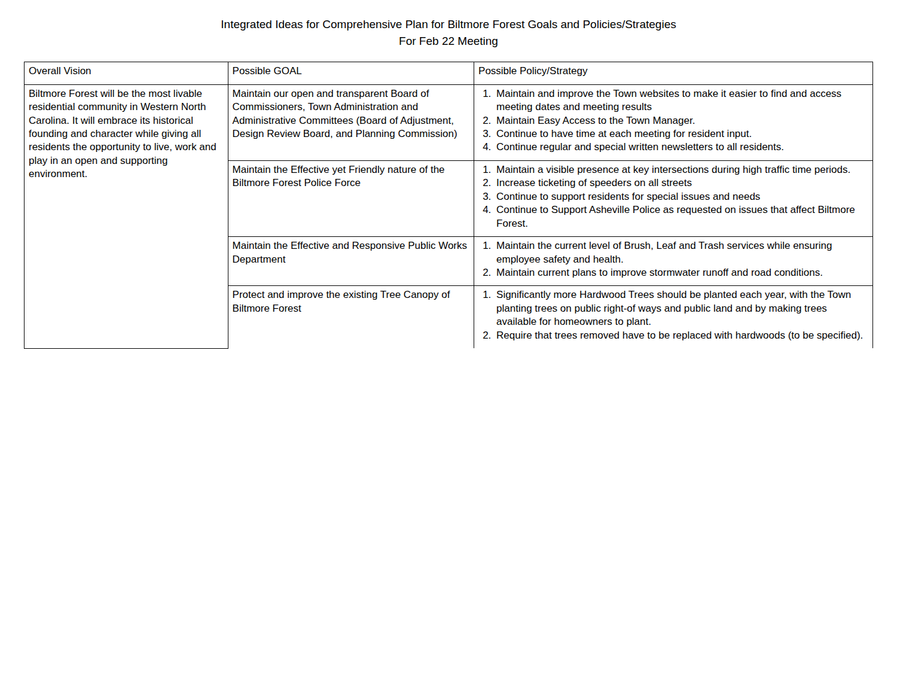Integrated Ideas for Comprehensive Plan for Biltmore Forest Goals and Policies/Strategies
For Feb 22 Meeting
| Overall Vision | Possible GOAL | Possible Policy/Strategy |
| --- | --- | --- |
| Biltmore Forest will be the most livable residential community in Western North Carolina. It will embrace its historical founding and character while giving all residents the opportunity to live, work and play in an open and supporting environment. | Maintain our open and transparent Board of Commissioners, Town Administration and Administrative Committees (Board of Adjustment, Design Review Board, and Planning Commission) | Maintain and improve the Town websites to make it easier to find and access meeting dates and meeting results Maintain Easy Access to the Town Manager. Continue to have time at each meeting for resident input. Continue regular and special written newsletters to all residents. |
| Maintain the Effective yet Friendly nature of the Biltmore Forest Police Force | Maintain a visible presence at key intersections during high traffic time periods. Increase ticketing of speeders on all streets Continue to support residents for special issues and needs Continue to Support Asheville Police as requested on issues that affect Biltmore Forest. |
| Maintain the Effective and Responsive Public Works Department | Maintain the current level of Brush, Leaf and Trash services while ensuring employee safety and health. Maintain current plans to improve stormwater runoff and road conditions. |
| Protect and improve the existing Tree Canopy of Biltmore Forest | Significantly more Hardwood Trees should be planted each year, with the Town planting trees on public right-of ways and public land and by making trees available for homeowners to plant. Require that trees removed have to be replaced with hardwoods (to be specified). |